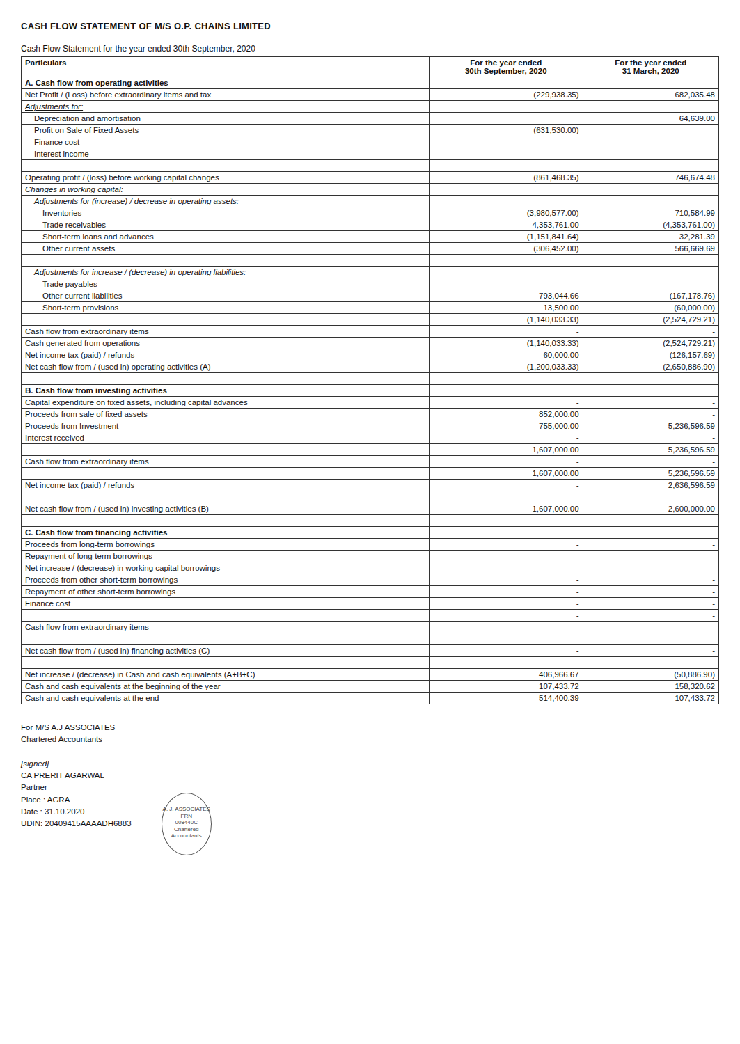CASH FLOW STATEMENT OF M/S O.P. CHAINS LIMITED
Cash Flow Statement for the year ended 30th September, 2020
| Particulars | For the year ended 30th September, 2020 | For the year ended 31 March, 2020 |
| --- | --- | --- |
| A. Cash flow from operating activities | | |
| Net Profit / (Loss) before extraordinary items and tax | (229,938.35) | 682,035.48 |
| Adjustments for: | | |
| Depreciation and amortisation | | 64,639.00 |
| Profit on Sale of Fixed Assets | (631,530.00) | |
| Finance cost | - | - |
| Interest income | - | - |
| Operating profit / (loss) before working capital changes | (861,468.35) | 746,674.48 |
| Changes in working capital: | | |
| Adjustments for (increase) / decrease in operating assets: | | |
| Inventories | (3,980,577.00) | 710,584.99 |
| Trade receivables | 4,353,761.00 | (4,353,761.00) |
| Short-term loans and advances | (1,151,841.64) | 32,281.39 |
| Other current assets | (306,452.00) | 566,669.69 |
| Adjustments for increase / (decrease) in operating liabilities: | | |
| Trade payables | - | - |
| Other current liabilities | 793,044.66 | (167,178.76) |
| Short-term provisions | 13,500.00 | (60,000.00) |
| | (1,140,033.33) | (2,524,729.21) |
| Cash flow from extraordinary items | - | - |
| Cash generated from operations | (1,140,033.33) | (2,524,729.21) |
| Net income tax (paid) / refunds | 60,000.00 | (126,157.69) |
| Net cash flow from / (used in) operating activities (A) | (1,200,033.33) | (2,650,886.90) |
| B. Cash flow from investing activities | | |
| Capital expenditure on fixed assets, including capital advances | - | - |
| Proceeds from sale of fixed assets | 852,000.00 | - |
| Proceeds from Investment | 755,000.00 | 5,236,596.59 |
| Interest received | - | - |
| | 1,607,000.00 | 5,236,596.59 |
| Cash flow from extraordinary items | - | - |
| | 1,607,000.00 | 5,236,596.59 |
| Net income tax (paid) / refunds | - | 2,636,596.59 |
| Net cash flow from / (used in) investing activities (B) | 1,607,000.00 | 2,600,000.00 |
| C. Cash flow from financing activities | | |
| Proceeds from long-term borrowings | - | - |
| Repayment of long-term borrowings | - | - |
| Net increase / (decrease) in working capital borrowings | - | - |
| Proceeds from other short-term borrowings | - | - |
| Repayment of other short-term borrowings | - | - |
| Finance cost | - | - |
| | - | - |
| Cash flow from extraordinary items | - | - |
| Net cash flow from / (used in) financing activities (C) | - | - |
| Net increase / (decrease) in Cash and cash equivalents (A+B+C) | 406,966.67 | (50,886.90) |
| Cash and cash equivalents at the beginning of the year | 107,433.72 | 158,320.62 |
| Cash and cash equivalents at the end | 514,400.39 | 107,433.72 |
For M/S A.J ASSOCIATES
Chartered Accountants
[signed]
CA PRERIT AGARWAL
Partner
Place : AGRA
Date : 31.10.2020
UDIN: 20409415AAAADH6883
A. J. ASSOCIATES
FRN
008440C
Chartered Accountants